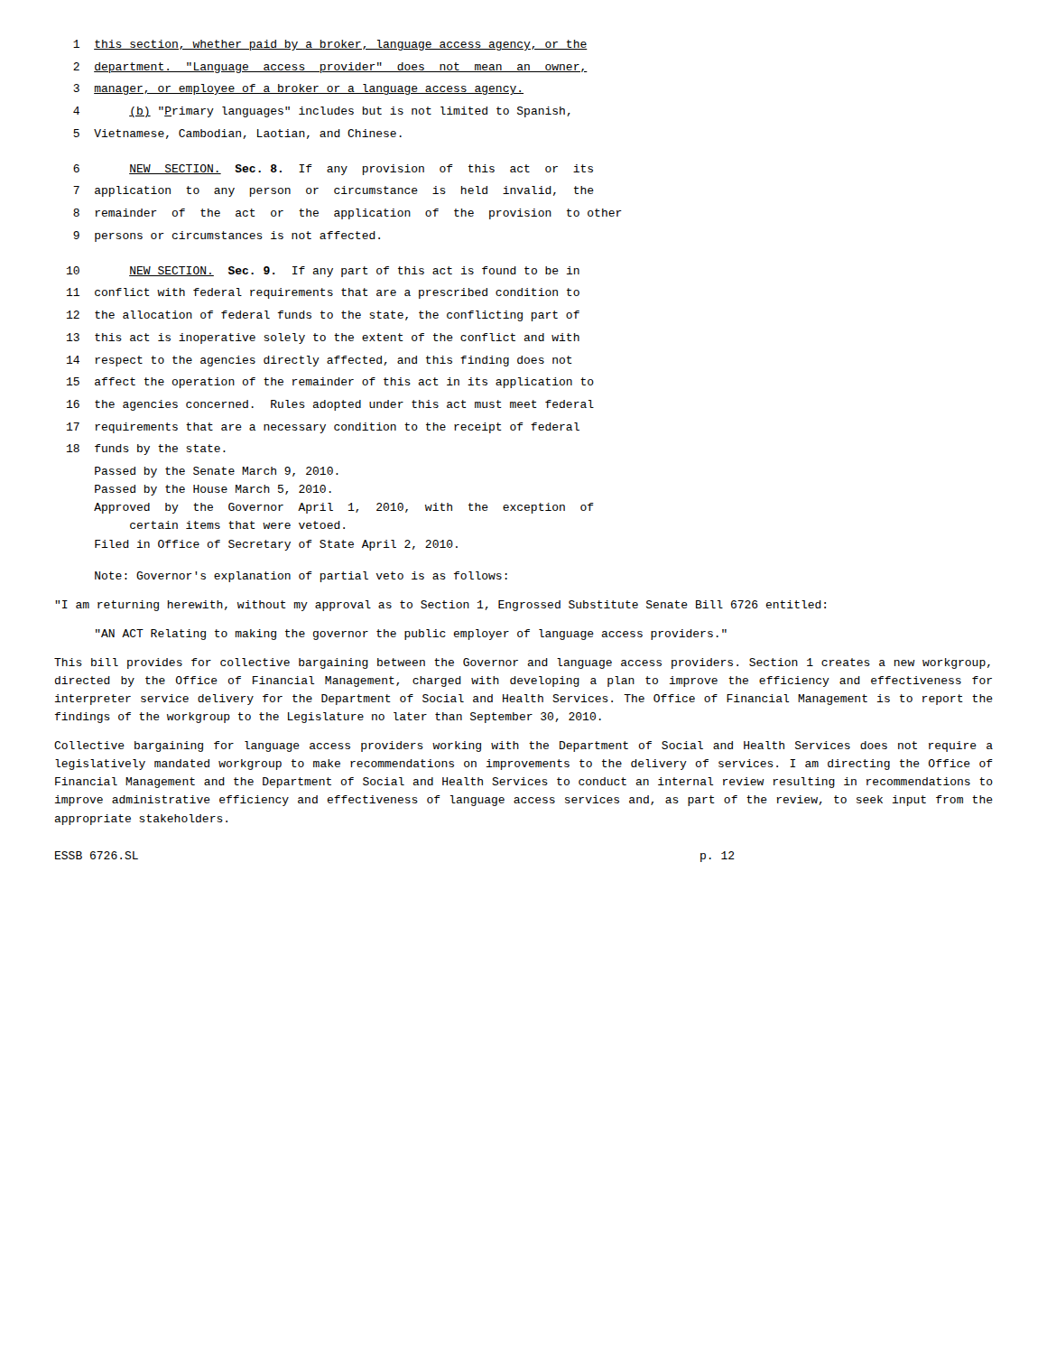1 this section, whether paid by a broker, language access agency, or the
2 department. "Language access provider" does not mean an owner,
3 manager, or employee of a broker or a language access agency.
4 (b) "Primary languages" includes but is not limited to Spanish,
5 Vietnamese, Cambodian, Laotian, and Chinese.
6 NEW SECTION. Sec. 8. If any provision of this act or its
7 application to any person or circumstance is held invalid, the
8 remainder of the act or the application of the provision to other
9 persons or circumstances is not affected.
10 NEW SECTION. Sec. 9. If any part of this act is found to be in
11 conflict with federal requirements that are a prescribed condition to
12 the allocation of federal funds to the state, the conflicting part of
13 this act is inoperative solely to the extent of the conflict and with
14 respect to the agencies directly affected, and this finding does not
15 affect the operation of the remainder of this act in its application to
16 the agencies concerned. Rules adopted under this act must meet federal
17 requirements that are a necessary condition to the receipt of federal
18 funds by the state.
Passed by the Senate March 9, 2010. Passed by the House March 5, 2010. Approved by the Governor April 1, 2010, with the exception of certain items that were vetoed. Filed in Office of Secretary of State April 2, 2010.
Note: Governor's explanation of partial veto is as follows:
"I am returning herewith, without my approval as to Section 1, Engrossed Substitute Senate Bill 6726 entitled:
"AN ACT Relating to making the governor the public employer of language access providers."
This bill provides for collective bargaining between the Governor and language access providers. Section 1 creates a new workgroup, directed by the Office of Financial Management, charged with developing a plan to improve the efficiency and effectiveness for interpreter service delivery for the Department of Social and Health Services. The Office of Financial Management is to report the findings of the workgroup to the Legislature no later than September 30, 2010.
Collective bargaining for language access providers working with the Department of Social and Health Services does not require a legislatively mandated workgroup to make recommendations on improvements to the delivery of services. I am directing the Office of Financial Management and the Department of Social and Health Services to conduct an internal review resulting in recommendations to improve administrative efficiency and effectiveness of language access services and, as part of the review, to seek input from the appropriate stakeholders.
ESSB 6726.SL p. 12